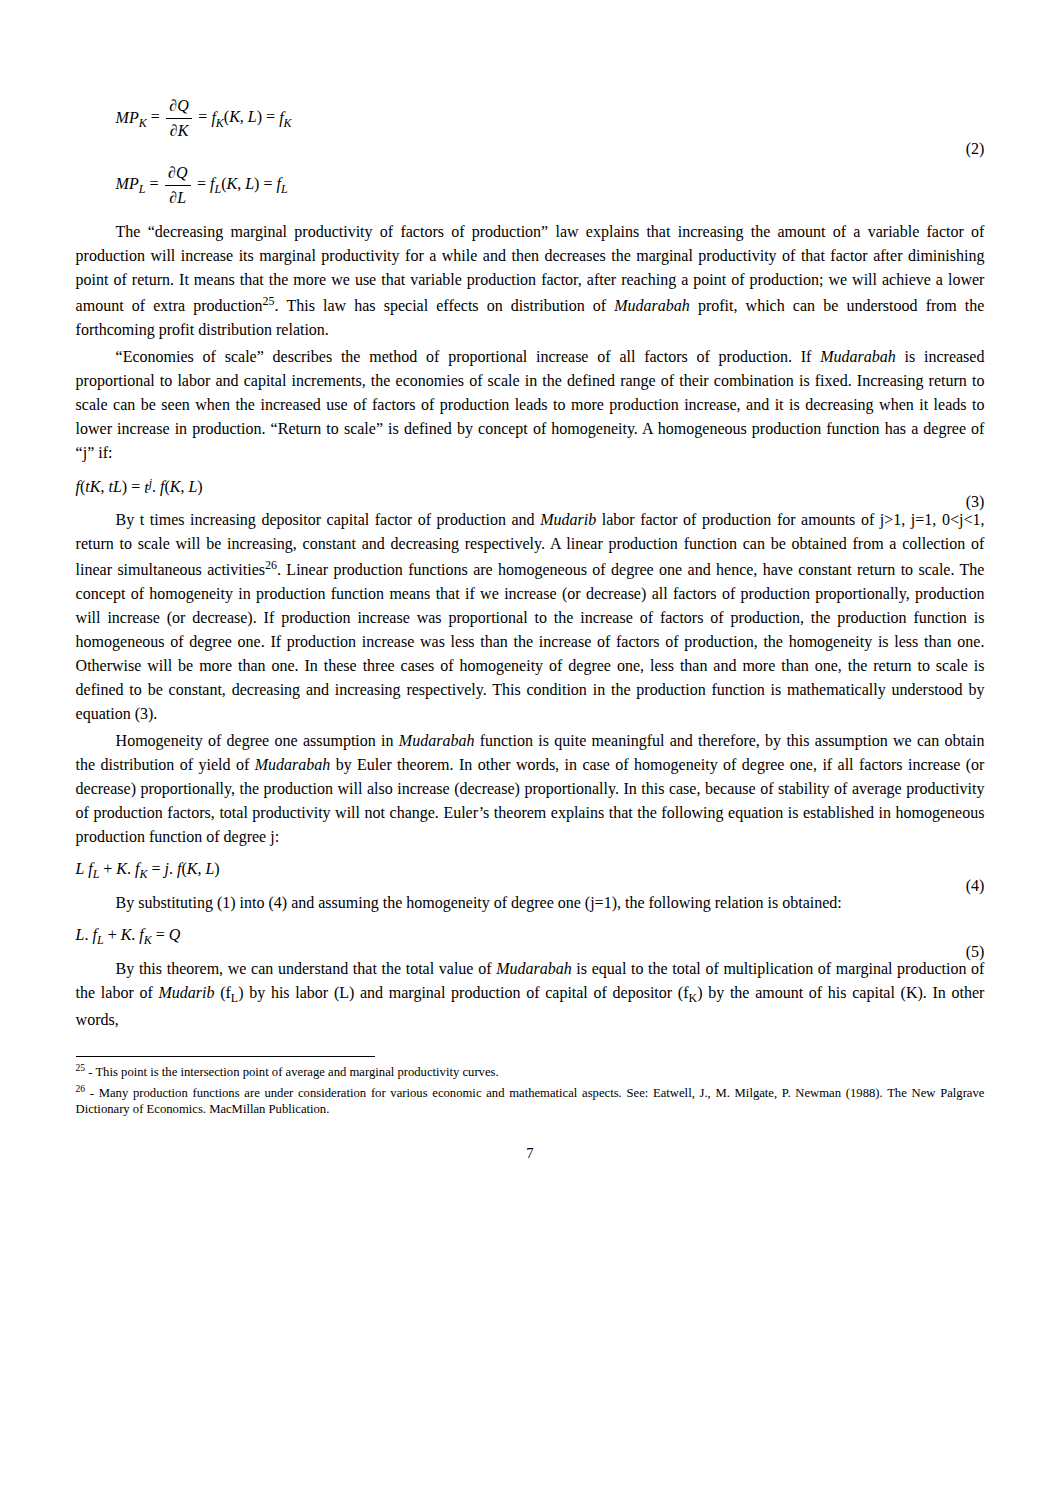MPK = ∂Q∂K = fK(K, L) = fK
(2)
MPL = ∂Q∂L = fL(K, L) = fL
The “decreasing marginal productivity of factors of production” law explains that increasing the amount of a variable factor of production will increase its marginal productivity for a while and then decreases the marginal productivity of that factor after diminishing point of return. It means that the more we use that variable production factor, after reaching a point of production; we will achieve a lower amount of extra production25. This law has special effects on distribution of Mudarabah profit, which can be understood from the forthcoming profit distribution relation.
“Economies of scale” describes the method of proportional increase of all factors of production. If Mudarabah is increased proportional to labor and capital increments, the economies of scale in the defined range of their combination is fixed. Increasing return to scale can be seen when the increased use of factors of production leads to more production increase, and it is decreasing when it leads to lower increase in production. “Return to scale” is defined by concept of homogeneity. A homogeneous production function has a degree of “j” if:
f(tK, tL) = tj. f(K, L) (3)
By t times increasing depositor capital factor of production and Mudarib labor factor of production for amounts of j>1, j=1, 0<j<1, return to scale will be increasing, constant and decreasing respectively. A linear production function can be obtained from a collection of linear simultaneous activities26. Linear production functions are homogeneous of degree one and hence, have constant return to scale. The concept of homogeneity in production function means that if we increase (or decrease) all factors of production proportionally, production will increase (or decrease). If production increase was proportional to the increase of factors of production, the production function is homogeneous of degree one. If production increase was less than the increase of factors of production, the homogeneity is less than one. Otherwise will be more than one. In these three cases of homogeneity of degree one, less than and more than one, the return to scale is defined to be constant, decreasing and increasing respectively. This condition in the production function is mathematically understood by equation (3).
Homogeneity of degree one assumption in Mudarabah function is quite meaningful and therefore, by this assumption we can obtain the distribution of yield of Mudarabah by Euler theorem. In other words, in case of homogeneity of degree one, if all factors increase (or decrease) proportionally, the production will also increase (decrease) proportionally. In this case, because of stability of average productivity of production factors, total productivity will not change. Euler’s theorem explains that the following equation is established in homogeneous production function of degree j:
L fL + K. fK = j. f(K, L) (4)
By substituting (1) into (4) and assuming the homogeneity of degree one (j=1), the following relation is obtained:
L. fL + K. fK = Q (5)
By this theorem, we can understand that the total value of Mudarabah is equal to the total of multiplication of marginal production of the labor of Mudarib (fL) by his labor (L) and marginal production of capital of depositor (fK) by the amount of his capital (K). In other words,
25 - This point is the intersection point of average and marginal productivity curves.
26 - Many production functions are under consideration for various economic and mathematical aspects. See: Eatwell, J., M. Milgate, P. Newman (1988). The New Palgrave Dictionary of Economics. MacMillan Publication.
7